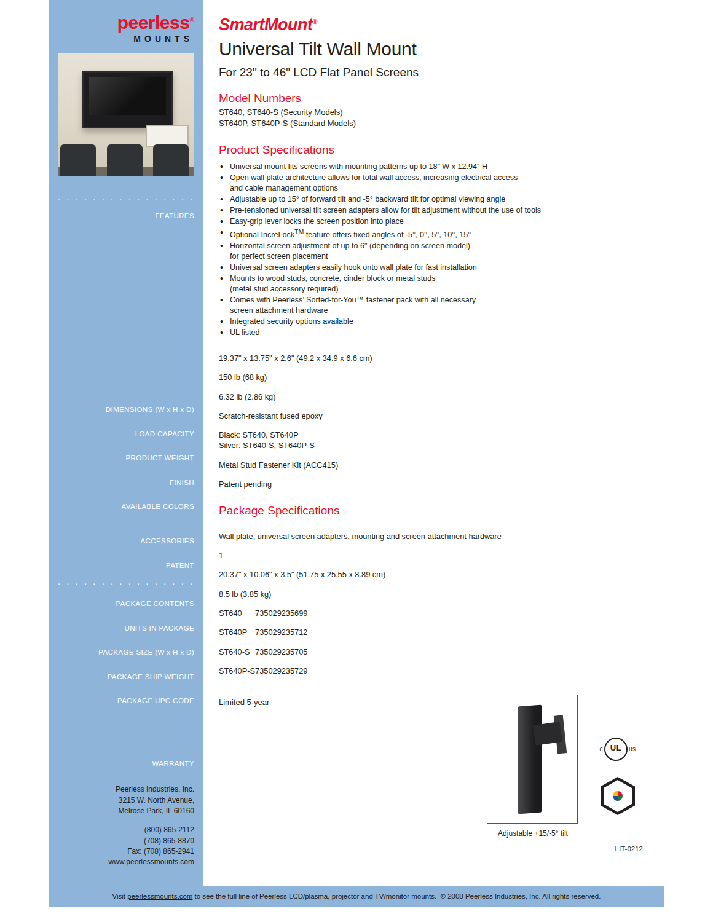peerless®
MOUNTS
. . . . . . . . . . . . . . . . . . . . . . . . . . . .
FEATURES
DIMENSIONS (W x H x D)
LOAD CAPACITY
PRODUCT WEIGHT
FINISH
AVAILABLE COLORS
ACCESSORIES
PATENT
. . . . . . . . . . . . . . . . . . . . . . . . . . . .
PACKAGE CONTENTS
UNITS IN PACKAGE
PACKAGE SIZE (W x H x D)
PACKAGE SHIP WEIGHT
PACKAGE UPC CODE
WARRANTY
Peerless Industries, Inc.
3215 W. North Avenue,
Melrose Park, IL 60160
(800) 865-2112
(708) 865-8870
Fax: (708) 865-2941
www.peerlessmounts.com
SmartMount®
Universal Tilt Wall Mount
For 23" to 46" LCD Flat Panel Screens
Model Numbers
ST640, ST640-S (Security Models)
ST640P, ST640P-S (Standard Models)
Product Specifications
Universal mount fits screens with mounting patterns up to 18" W x 12.94" H
Open wall plate architecture allows for total wall access, increasing electrical access
and cable management options
Adjustable up to 15° of forward tilt and -5° backward tilt for optimal viewing angle
Pre-tensioned universal tilt screen adapters allow for tilt adjustment without the use of tools
Easy-grip lever locks the screen position into place
Optional IncreLockTM feature offers fixed angles of -5°, 0°, 5°, 10°, 15°
Horizontal screen adjustment of up to 6" (depending on screen model)
for perfect screen placement
Universal screen adapters easily hook onto wall plate for fast installation
Mounts to wood studs, concrete, cinder block or metal studs
(metal stud accessory required)
Comes with Peerless’ Sorted-for-You™ fastener pack with all necessary
screen attachment hardware
Integrated security options available
UL listed
| 19.37" x 13.75" x 2.6" (49.2 x 34.9 x 6.6 cm) |
| 150 lb (68 kg) |
| 6.32 lb (2.86 kg) |
| Scratch-resistant fused epoxy |
| Black: ST640, ST640P Silver: ST640-S, ST640P-S |
| Metal Stud Fastener Kit (ACC415) |
| Patent pending |
Package Specifications
| Wall plate, universal screen adapters, mounting and screen attachment hardware |
| 1 |
| 20.37" x 10.06" x 3.5" (51.75 x 25.55 x 8.89 cm) |
| 8.5 lb (3.85 kg) |
| / ST640 / 735029235699 / / ST640P / 735029235712 / / ST640-S / 735029235705 / / ST640P-S / 735029235729 / |
Limited 5-year
Adjustable +15/-5° tilt
cUL us
LIT-0212
Visit peerlessmounts.com to see the full line of Peerless LCD/plasma, projector and TV/monitor mounts. © 2008 Peerless Industries, Inc. All rights reserved.